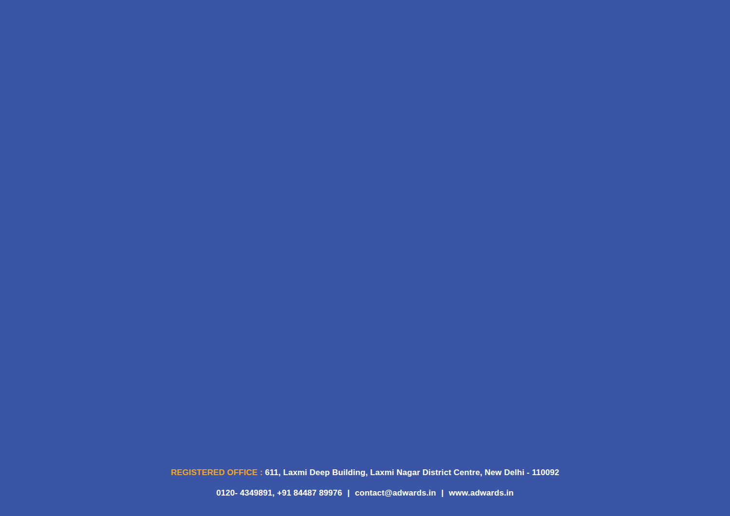REGISTERED OFFICE : 611, Laxmi Deep Building, Laxmi Nagar District Centre, New Delhi - 110092
0120- 4349891, +91 84487 89976 | contact@adwards.in | www.adwards.in